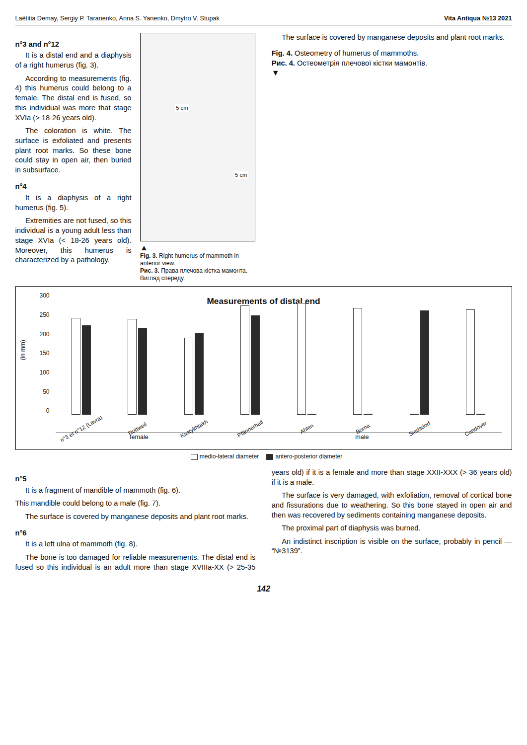Laëtitia Demay, Sergiy P. Taranenko, Anna S. Yanenko, Dmytro V. Stupak
Vita Antiqua №13 2021
5 cm 5 cm
▲
Fig. 3. Right humerus of mammoth in anterior view.
Рис. 3. Права плечова кістка мамонта. Вигляд спереду.
n°3 and n°12
It is a distal end and a diaphysis of a right humerus (fig. 3).
According to measurements (fig. 4) this humerus could belong to a female. The distal end is fused, so this individual was more that stage XVIa (> 18-26 years old).
The coloration is white. The surface is exfoliated and presents plant root marks. So these bone could stay in open air, then buried in subsurface.
n°4
It is a diaphysis of a right humerus (fig. 5).
Extremities are not fused, so this individual is a young adult less than stage XVIa (< 18-26 years old). Moreover, this humerus is characterized by a pathology.
The surface is covered by manganese deposits and plant root marks.
Fig. 4. Osteometry of humerus of mammoths.
Рис. 4. Остеометрія плечової кістки мамонтів.
▼
Measurements of distal end
(in mm)
300250200150100500
n°3 et n°12 (Lavra) Rottweil Kastykhtakh Pfännerhall Ahlen Borna Siedsdorf Condover
female
male
medio-lateral diameter antero-posterior diameter
n°5
It is a fragment of mandible of mammoth (fig. 6).
This mandible could belong to a male (fig. 7).
The surface is covered by manganese deposits and plant root marks.
n°6
It is a left ulna of mammoth (fig. 8).
The bone is too damaged for reliable measurements. The distal end is fused so this individual is an adult more than stage XVIIIa-XX (> 25-35 years old) if it is a female and more than stage XXII-XXX (> 36 years old) if it is a male.
The surface is very damaged, with exfoliation, removal of cortical bone and fissurations due to weathering. So this bone stayed in open air and then was recovered by sediments containing manganese deposits.
The proximal part of diaphysis was burned.
An indistinct inscription is visible on the surface, probably in pencil — “№3139”.
142